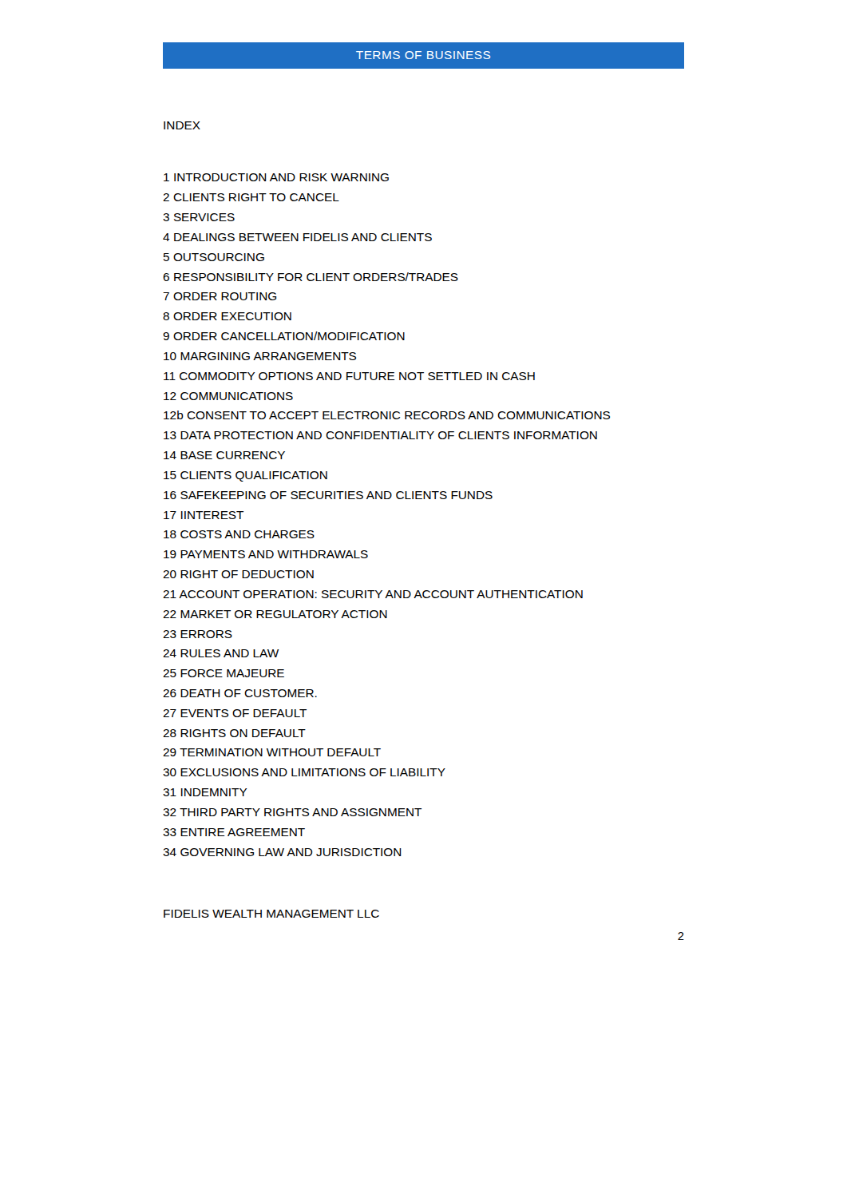TERMS OF BUSINESS
INDEX
1 INTRODUCTION AND RISK WARNING
2 CLIENTS RIGHT TO CANCEL
3 SERVICES
4 DEALINGS BETWEEN FIDELIS AND CLIENTS
5 OUTSOURCING
6 RESPONSIBILITY FOR CLIENT ORDERS/TRADES
7 ORDER ROUTING
8 ORDER EXECUTION
9 ORDER CANCELLATION/MODIFICATION
10 MARGINING ARRANGEMENTS
11 COMMODITY OPTIONS AND FUTURE NOT SETTLED IN CASH
12 COMMUNICATIONS
12b CONSENT TO ACCEPT ELECTRONIC RECORDS AND COMMUNICATIONS
13 DATA PROTECTION AND CONFIDENTIALITY OF CLIENTS INFORMATION
14 BASE CURRENCY
15 CLIENTS QUALIFICATION
16 SAFEKEEPING OF SECURITIES AND CLIENTS FUNDS
17 IINTEREST
18 COSTS AND CHARGES
19 PAYMENTS AND WITHDRAWALS
20 RIGHT OF DEDUCTION
21 ACCOUNT OPERATION: SECURITY AND ACCOUNT AUTHENTICATION
22 MARKET OR REGULATORY ACTION
23 ERRORS
24 RULES AND LAW
25 FORCE MAJEURE
26 DEATH OF CUSTOMER.
27 EVENTS OF DEFAULT
28 RIGHTS ON DEFAULT
29 TERMINATION WITHOUT DEFAULT
30 EXCLUSIONS AND LIMITATIONS OF LIABILITY
31 INDEMNITY
32 THIRD PARTY RIGHTS AND ASSIGNMENT
33 ENTIRE AGREEMENT
34 GOVERNING LAW AND JURISDICTION
FIDELIS WEALTH MANAGEMENT LLC
2